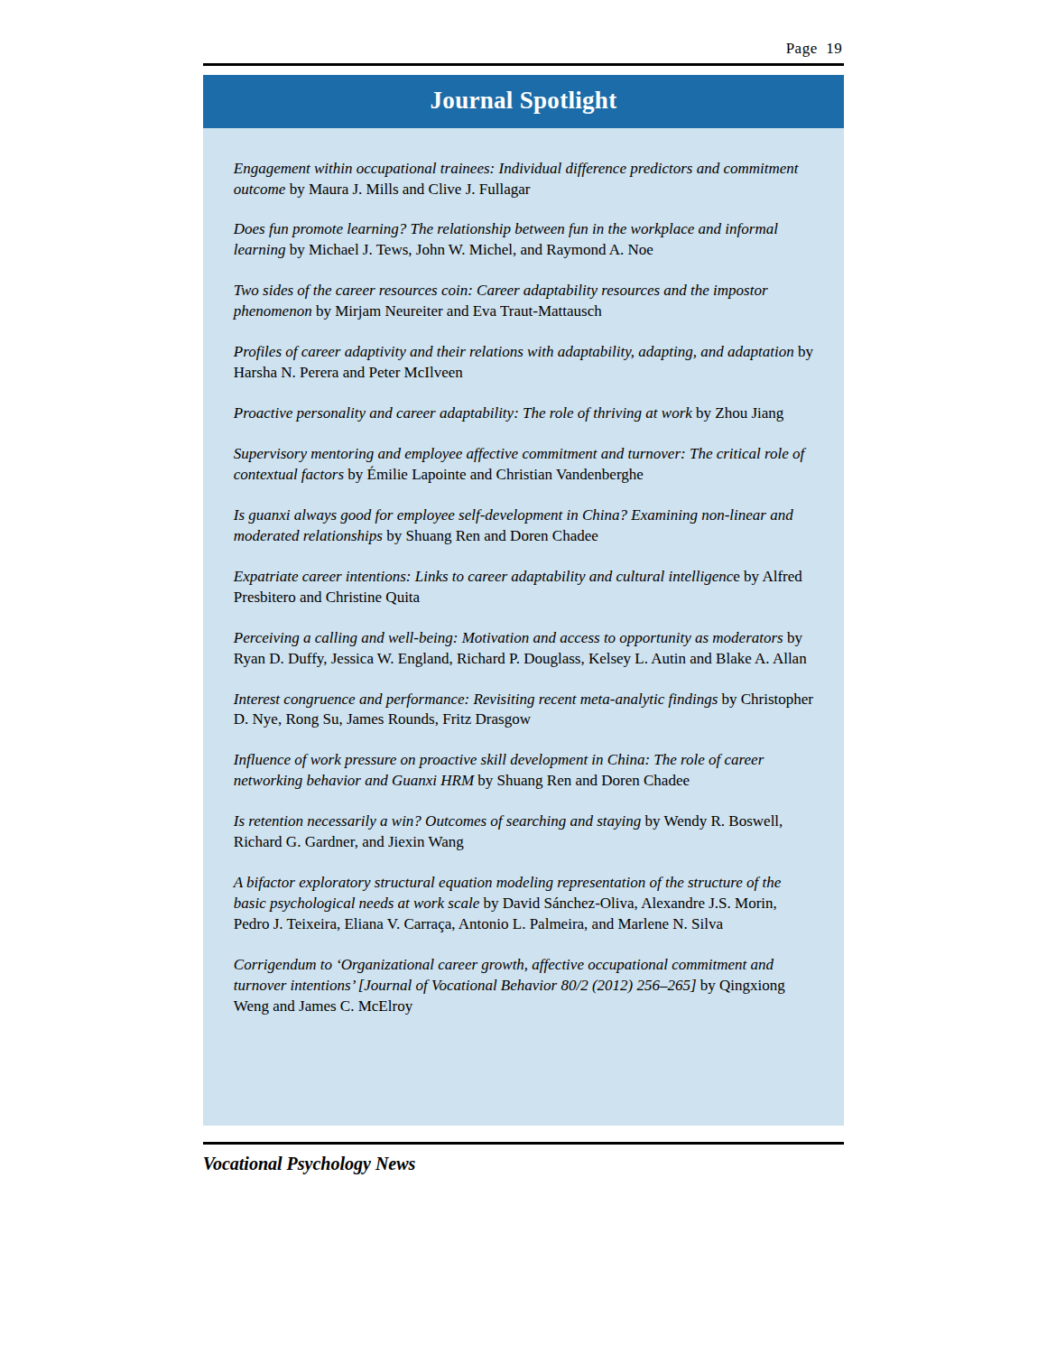Page 19
Journal Spotlight
Engagement within occupational trainees: Individual difference predictors and commitment outcome by Maura J. Mills and Clive J. Fullagar
Does fun promote learning? The relationship between fun in the workplace and informal learning by Michael J. Tews, John W. Michel, and Raymond A. Noe
Two sides of the career resources coin: Career adaptability resources and the impostor phenomenon by Mirjam Neureiter and Eva Traut-Mattausch
Profiles of career adaptivity and their relations with adaptability, adapting, and adaptation by Harsha N. Perera and Peter McIlveen
Proactive personality and career adaptability: The role of thriving at work by Zhou Jiang
Supervisory mentoring and employee affective commitment and turnover: The critical role of contextual factors by Émilie Lapointe and Christian Vandenberghe
Is guanxi always good for employee self-development in China? Examining non-linear and moderated relationships by Shuang Ren and Doren Chadee
Expatriate career intentions: Links to career adaptability and cultural intelligence by Alfred Presbitero and Christine Quita
Perceiving a calling and well-being: Motivation and access to opportunity as moderators by Ryan D. Duffy, Jessica W. England, Richard P. Douglass, Kelsey L. Autin and Blake A. Allan
Interest congruence and performance: Revisiting recent meta-analytic findings by Christopher D. Nye, Rong Su, James Rounds, Fritz Drasgow
Influence of work pressure on proactive skill development in China: The role of career networking behavior and Guanxi HRM by Shuang Ren and Doren Chadee
Is retention necessarily a win? Outcomes of searching and staying by Wendy R. Boswell, Richard G. Gardner, and Jiexin Wang
A bifactor exploratory structural equation modeling representation of the structure of the basic psychological needs at work scale by David Sánchez-Oliva, Alexandre J.S. Morin, Pedro J. Teixeira, Eliana V. Carraça, Antonio L. Palmeira, and Marlene N. Silva
Corrigendum to ‘Organizational career growth, affective occupational commitment and turnover intentions’ [Journal of Vocational Behavior 80/2 (2012) 256–265] by Qingxiong Weng and James C. McElroy
Vocational Psychology News